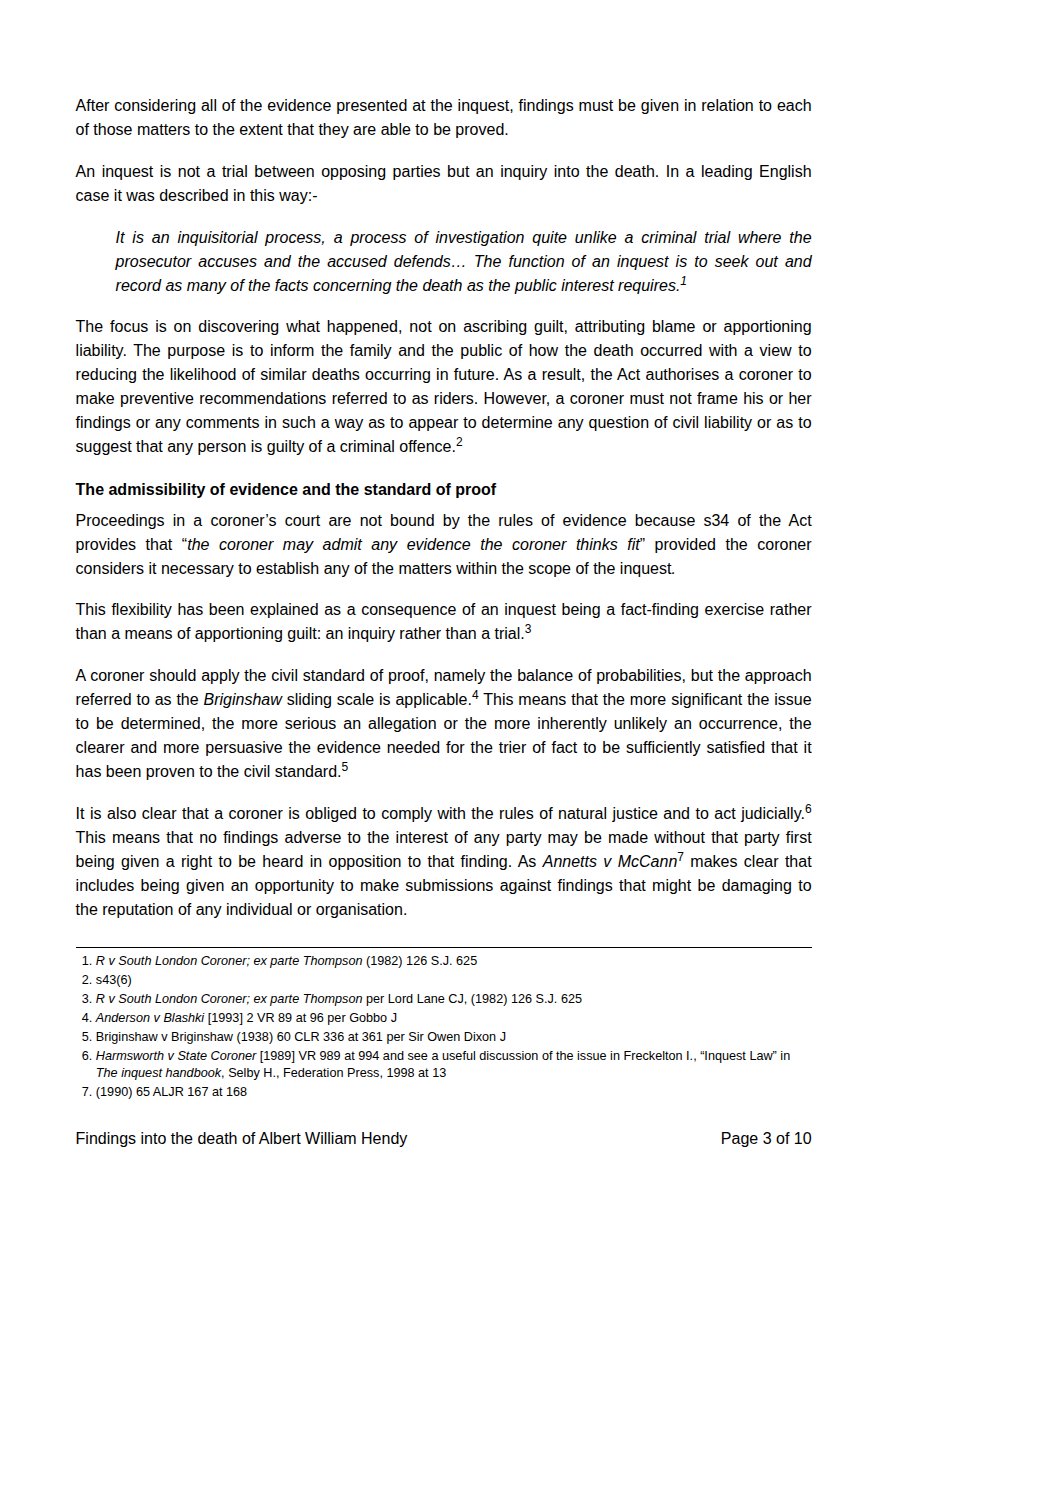After considering all of the evidence presented at the inquest, findings must be given in relation to each of those matters to the extent that they are able to be proved.
An inquest is not a trial between opposing parties but an inquiry into the death. In a leading English case it was described in this way:-
It is an inquisitorial process, a process of investigation quite unlike a criminal trial where the prosecutor accuses and the accused defends… The function of an inquest is to seek out and record as many of the facts concerning the death as the public interest requires.1
The focus is on discovering what happened, not on ascribing guilt, attributing blame or apportioning liability. The purpose is to inform the family and the public of how the death occurred with a view to reducing the likelihood of similar deaths occurring in future. As a result, the Act authorises a coroner to make preventive recommendations referred to as riders. However, a coroner must not frame his or her findings or any comments in such a way as to appear to determine any question of civil liability or as to suggest that any person is guilty of a criminal offence.2
The admissibility of evidence and the standard of proof
Proceedings in a coroner’s court are not bound by the rules of evidence because s34 of the Act provides that “the coroner may admit any evidence the coroner thinks fit” provided the coroner considers it necessary to establish any of the matters within the scope of the inquest.
This flexibility has been explained as a consequence of an inquest being a fact-finding exercise rather than a means of apportioning guilt: an inquiry rather than a trial.3
A coroner should apply the civil standard of proof, namely the balance of probabilities, but the approach referred to as the Briginshaw sliding scale is applicable.4 This means that the more significant the issue to be determined, the more serious an allegation or the more inherently unlikely an occurrence, the clearer and more persuasive the evidence needed for the trier of fact to be sufficiently satisfied that it has been proven to the civil standard.5
It is also clear that a coroner is obliged to comply with the rules of natural justice and to act judicially.6 This means that no findings adverse to the interest of any party may be made without that party first being given a right to be heard in opposition to that finding. As Annetts v McCann7 makes clear that includes being given an opportunity to make submissions against findings that might be damaging to the reputation of any individual or organisation.
R v South London Coroner; ex parte Thompson (1982) 126 S.J. 625
s43(6)
R v South London Coroner; ex parte Thompson per Lord Lane CJ, (1982) 126 S.J. 625
Anderson v Blashki [1993] 2 VR 89 at 96 per Gobbo J
Briginshaw v Briginshaw (1938) 60 CLR 336 at 361 per Sir Owen Dixon J
Harmsworth v State Coroner [1989] VR 989 at 994 and see a useful discussion of the issue in Freckelton I., “Inquest Law” in The inquest handbook, Selby H., Federation Press, 1998 at 13
(1990) 65 ALJR 167 at 168
Findings into the death of Albert William Hendy Page 3 of 10